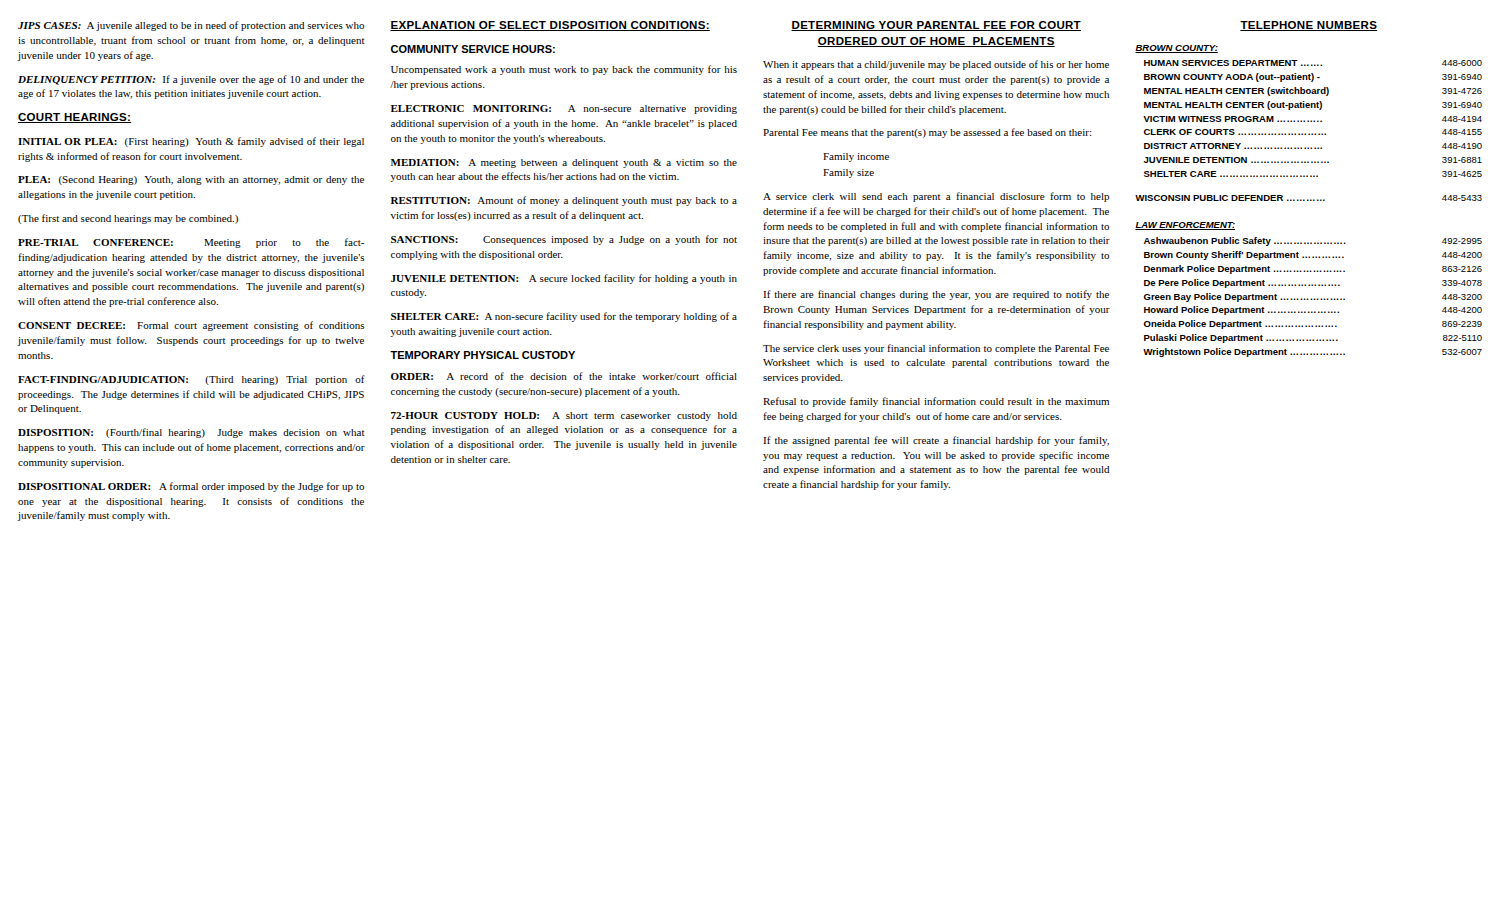JIPS CASES: A juvenile alleged to be in need of protection and services who is uncontrollable, truant from school or truant from home, or, a delinquent juvenile under 10 years of age.
DELINQUENCY PETITION: If a juvenile over the age of 10 and under the age of 17 violates the law, this petition initiates juvenile court action.
COURT HEARINGS:
INITIAL OR PLEA: (First hearing) Youth & family advised of their legal rights & informed of reason for court involvement.
PLEA: (Second Hearing) Youth, along with an attorney, admit or deny the allegations in the juvenile court petition.
(The first and second hearings may be combined.)
PRE-TRIAL CONFERENCE: Meeting prior to the fact-finding/adjudication hearing attended by the district attorney, the juvenile's attorney and the juvenile's social worker/case manager to discuss dispositional alternatives and possible court recommendations. The juvenile and parent(s) will often attend the pre-trial conference also.
CONSENT DECREE: Formal court agreement consisting of conditions juvenile/family must follow. Suspends court proceedings for up to twelve months.
FACT-FINDING/ADJUDICATION: (Third hearing) Trial portion of proceedings. The Judge determines if child will be adjudicated CHiPS, JIPS or Delinquent.
DISPOSITION: (Fourth/final hearing) Judge makes decision on what happens to youth. This can include out of home placement, corrections and/or community supervision.
DISPOSITIONAL ORDER: A formal order imposed by the Judge for up to one year at the dispositional hearing. It consists of conditions the juvenile/family must comply with.
EXPLANATION OF SELECT DISPOSITION CONDITIONS:
COMMUNITY SERVICE HOURS:
Uncompensated work a youth must work to pay back the community for his /her previous actions.
ELECTRONIC MONITORING: A non-secure alternative providing additional supervision of a youth in the home. An “ankle bracelet” is placed on the youth to monitor the youth's whereabouts.
MEDIATION: A meeting between a delinquent youth & a victim so the youth can hear about the effects his/her actions had on the victim.
RESTITUTION: Amount of money a delinquent youth must pay back to a victim for loss(es) incurred as a result of a delinquent act.
SANCTIONS: Consequences imposed by a Judge on a youth for not complying with the dispositional order.
JUVENILE DETENTION: A secure locked facility for holding a youth in custody.
SHELTER CARE: A non-secure facility used for the temporary holding of a youth awaiting juvenile court action.
TEMPORARY PHYSICAL CUSTODY
ORDER: A record of the decision of the intake worker/court official concerning the custody (secure/non-secure) placement of a youth.
72-HOUR CUSTODY HOLD: A short term caseworker custody hold pending investigation of an alleged violation or as a consequence for a violation of a dispositional order. The juvenile is usually held in juvenile detention or in shelter care.
DETERMINING YOUR PARENTAL FEE FOR COURT ORDERED OUT OF HOME PLACEMENTS
When it appears that a child/juvenile may be placed outside of his or her home as a result of a court order, the court must order the parent(s) to provide a statement of income, assets, debts and living expenses to determine how much the parent(s) could be billed for their child's placement.
Parental Fee means that the parent(s) may be assessed a fee based on their:
Family income
Family size
A service clerk will send each parent a financial disclosure form to help determine if a fee will be charged for their child's out of home placement. The form needs to be completed in full and with complete financial information to insure that the parent(s) are billed at the lowest possible rate in relation to their family income, size and ability to pay. It is the family's responsibility to provide complete and accurate financial information.
If there are financial changes during the year, you are required to notify the Brown County Human Services Department for a re-determination of your financial responsibility and payment ability.
The service clerk uses your financial information to complete the Parental Fee Worksheet which is used to calculate parental contributions toward the services provided.
Refusal to provide family financial information could result in the maximum fee being charged for your child's out of home care and/or services.
If the assigned parental fee will create a financial hardship for your family, you may request a reduction. You will be asked to provide specific income and expense information and a statement as to how the parental fee would create a financial hardship for your family.
TELEPHONE NUMBERS
BROWN COUNTY:
| HUMAN SERVICES DEPARTMENT ……. | 448-6000 |
| BROWN COUNTY AODA (out--patient) - | 391-6940 |
| MENTAL HEALTH CENTER (switchboard) | 391-4726 |
| MENTAL HEALTH CENTER (out-patient) | 391-6940 |
| VICTIM WITNESS PROGRAM ………….. | 448-4194 |
| CLERK OF COURTS ……………………… | 448-4155 |
| DISTRICT ATTORNEY …………………… | 448-4190 |
| JUVENILE DETENTION …………………… | 391-6881 |
| SHELTER CARE ………………………… | 391-4625 |
| WISCONSIN PUBLIC DEFENDER ………… | 448-5433 |
LAW ENFORCEMENT:
| Ashwaubenon Public Safety …………………. | 492-2995 |
| Brown County Sheriff' Department …………. | 448-4200 |
| Denmark Police Department …………………. | 863-2126 |
| De Pere Police Department …………………. | 339-4078 |
| Green Bay Police Department ……………….. | 448-3200 |
| Howard Police Department …………………. | 448-4200 |
| Oneida Police Department …………………. | 869-2239 |
| Pulaski Police Department …………………. | 822-5110 |
| Wrightstown Police Department …………….. | 532-6007 |